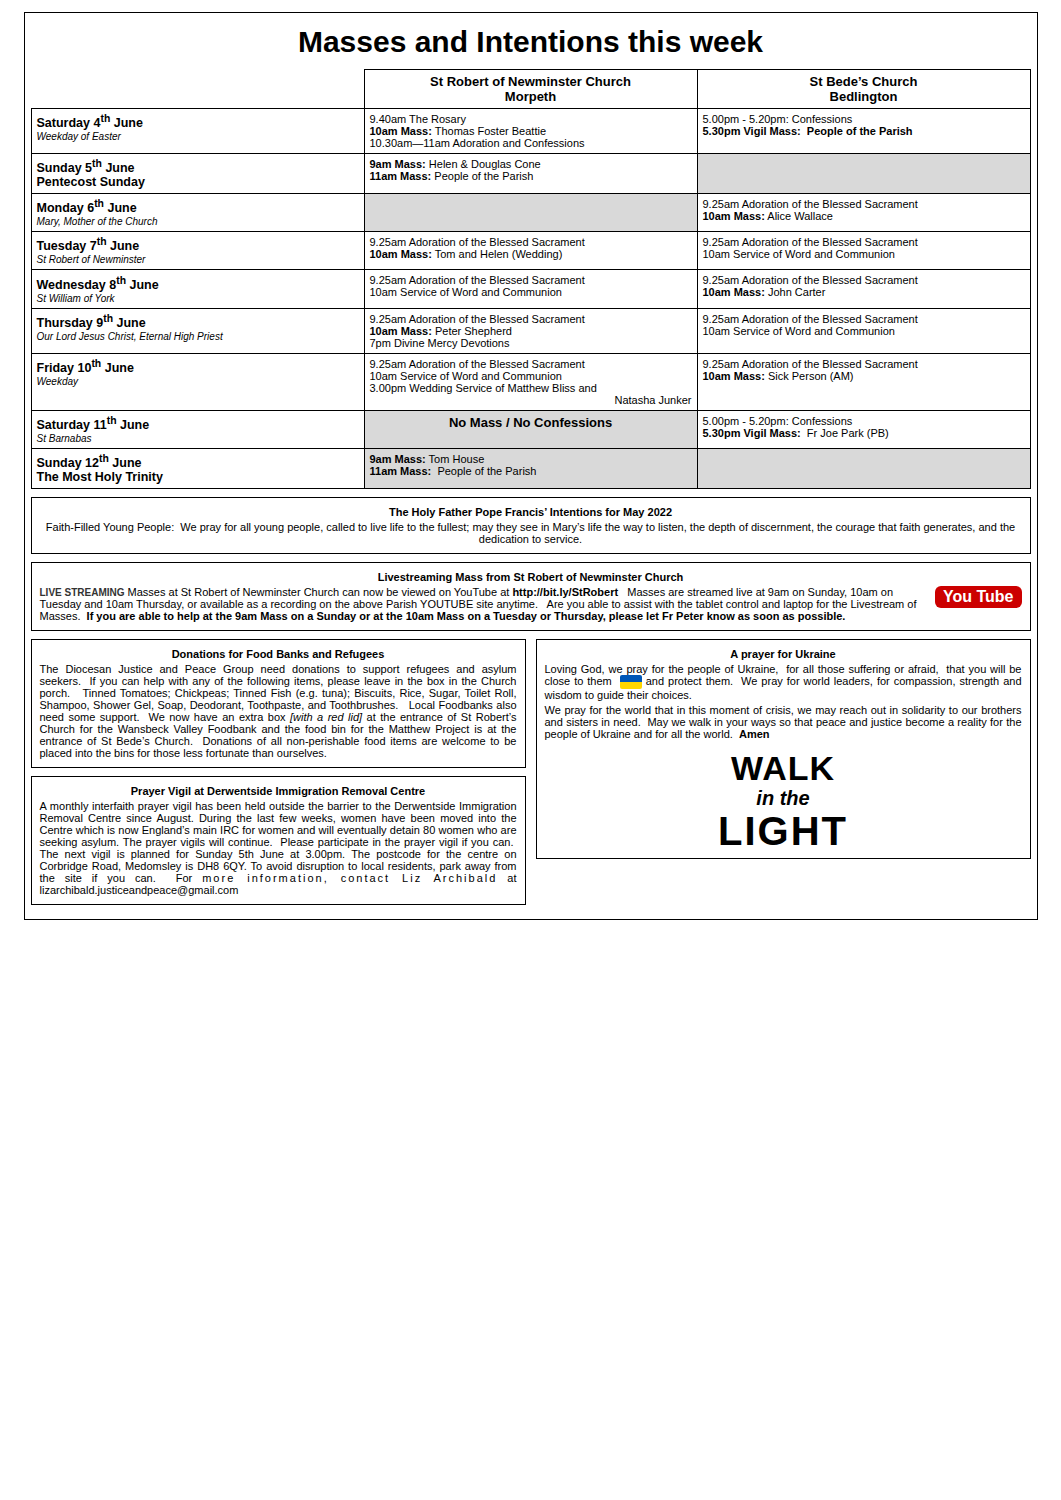Masses and Intentions this week
| | St Robert of Newminster Church Morpeth | St Bede’s Church Bedlington |
| --- | --- | --- |
| Saturday 4 th June Weekday of Easter | 9.40am The Rosary 10am Mass: Thomas Foster Beattie 10.30am—11am Adoration and Confessions | 5.00pm - 5.20pm: Confessions 5.30pm Vigil Mass: People of the Parish |
| Sunday 5 th June Pentecost Sunday | 9am Mass: Helen & Douglas Cone 11am Mass: People of the Parish | |
| Monday 6 th June Mary, Mother of the Church | | 9.25am Adoration of the Blessed Sacrament 10am Mass: Alice Wallace |
| Tuesday 7 th June St Robert of Newminster | 9.25am Adoration of the Blessed Sacrament 10am Mass: Tom and Helen (Wedding) | 9.25am Adoration of the Blessed Sacrament 10am Service of Word and Communion |
| Wednesday 8 th June St William of York | 9.25am Adoration of the Blessed Sacrament 10am Service of Word and Communion | 9.25am Adoration of the Blessed Sacrament 10am Mass: John Carter |
| Thursday 9 th June Our Lord Jesus Christ, Eternal High Priest | 9.25am Adoration of the Blessed Sacrament 10am Mass: Peter Shepherd 7pm Divine Mercy Devotions | 9.25am Adoration of the Blessed Sacrament 10am Service of Word and Communion |
| Friday 10 th June Weekday | 9.25am Adoration of the Blessed Sacrament 10am Service of Word and Communion 3.00pm Wedding Service of Matthew Bliss and Natasha Junker | 9.25am Adoration of the Blessed Sacrament 10am Mass: Sick Person (AM) |
| Saturday 11 th June St Barnabas | No Mass / No Confessions | 5.00pm - 5.20pm: Confessions 5.30pm Vigil Mass: Fr Joe Park (PB) |
| Sunday 12 th June The Most Holy Trinity | 9am Mass: Tom House 11am Mass: People of the Parish | |
The Holy Father Pope Francis’ Intentions for May 2022
Faith-Filled Young People: We pray for all young people, called to live life to the fullest; may they see in Mary’s life the way to listen, the depth of discernment, the courage that faith generates, and the dedication to service.
Livestreaming Mass from St Robert of Newminster Church
You Tube LIVE STREAMING Masses at St Robert of Newminster Church can now be viewed on YouTube at http://bit.ly/StRobert Masses are streamed live at 9am on Sunday, 10am on Tuesday and 10am Thursday, or available as a recording on the above Parish YOUTUBE site anytime. Are you able to assist with the tablet control and laptop for the Livestream of Masses. If you are able to help at the 9am Mass on a Sunday or at the 10am Mass on a Tuesday or Thursday, please let Fr Peter know as soon as possible.
Donations for Food Banks and Refugees
The Diocesan Justice and Peace Group need donations to support refugees and asylum seekers. If you can help with any of the following items, please leave in the box in the Church porch. Tinned Tomatoes; Chickpeas; Tinned Fish (e.g. tuna); Biscuits, Rice, Sugar, Toilet Roll, Shampoo, Shower Gel, Soap, Deodorant, Toothpaste, and Toothbrushes. Local Foodbanks also need some support. We now have an extra box [with a red lid] at the entrance of St Robert’s Church for the Wansbeck Valley Foodbank and the food bin for the Matthew Project is at the entrance of St Bede’s Church. Donations of all non-perishable food items are welcome to be placed into the bins for those less fortunate than ourselves.
Prayer Vigil at Derwentside Immigration Removal Centre
A monthly interfaith prayer vigil has been held outside the barrier to the Derwentside Immigration Removal Centre since August. During the last few weeks, women have been moved into the Centre which is now England’s main IRC for women and will eventually detain 80 women who are seeking asylum. The prayer vigils will continue. Please participate in the prayer vigil if you can. The next vigil is planned for Sunday 5th June at 3.00pm. The postcode for the centre on Corbridge Road, Medomsley is DH8 6QY. To avoid disruption to local residents, park away from the site if you can. For more information, contact Liz Archibald at lizarchibald.justiceandpeace@gmail.com
A prayer for Ukraine
Loving God, we pray for the people of Ukraine, for all those suffering or afraid, that you will be close to them and protect them. We pray for world leaders, for compassion, strength and wisdom to guide their choices.
We pray for the world that in this moment of crisis, we may reach out in solidarity to our brothers and sisters in need. May we walk in your ways so that peace and justice become a reality for the people of Ukraine and for all the world. Amen
WALK
in the
LIGHT